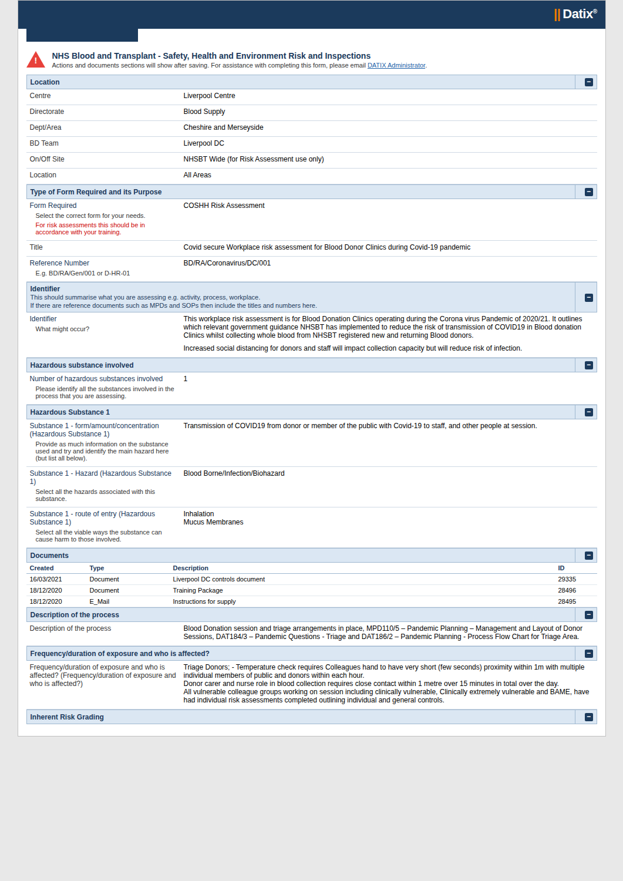||Datix®
!
NHS Blood and Transplant - Safety, Health and Environment Risk and Inspections
Actions and documents sections will show after saving. For assistance with completing this form, please email DATIX Administrator.
| Location | − |
| Centre | Liverpool Centre |
| Directorate | Blood Supply |
| Dept/Area | Cheshire and Merseyside |
| BD Team | Liverpool DC |
| On/Off Site | NHSBT Wide (for Risk Assessment use only) |
| Location | All Areas |
| Type of Form Required and its Purpose | − |
| Form Required Select the correct form for your needs. For risk assessments this should be in accordance with your training. | COSHH Risk Assessment |
| Title | Covid secure Workplace risk assessment for Blood Donor Clinics during Covid-19 pandemic |
| Reference Number E.g. BD/RA/Gen/001 or D-HR-01 | BD/RA/Coronavirus/DC/001 |
| Identifier This should summarise what you are assessing e.g. activity, process, workplace. If there are reference documents such as MPDs and SOPs then include the titles and numbers here. | − |
| Identifier What might occur? | This workplace risk assessment is for Blood Donation Clinics operating during the Corona virus Pandemic of 2020/21. It outlines which relevant government guidance NHSBT has implemented to reduce the risk of transmission of COVID19 in Blood donation Clinics whilst collecting whole blood from NHSBT registered new and returning Blood donors. Increased social distancing for donors and staff will impact collection capacity but will reduce risk of infection. |
| Hazardous substance involved | − |
| Number of hazardous substances involved Please identify all the substances involved in the process that you are assessing. | 1 |
| Hazardous Substance 1 | − |
| Substance 1 - form/amount/concentration (Hazardous Substance 1) Provide as much information on the substance used and try and identify the main hazard here (but list all below). | Transmission of COVID19 from donor or member of the public with Covid-19 to staff, and other people at session. |
| Substance 1 - Hazard (Hazardous Substance 1) Select all the hazards associated with this substance. | Blood Borne/Infection/Biohazard |
| Substance 1 - route of entry (Hazardous Substance 1) Select all the viable ways the substance can cause harm to those involved. | Inhalation Mucus Membranes |
| Documents | − |
| Created | Type | Description | ID |
| --- | --- | --- | --- |
| 16/03/2021 | Document | Liverpool DC controls document | 29335 |
| 18/12/2020 | Document | Training Package | 28496 |
| 18/12/2020 | E_Mail | Instructions for supply | 28495 |
| Description of the process | − |
| Description of the process | Blood Donation session and triage arrangements in place, MPD110/5 – Pandemic Planning – Management and Layout of Donor Sessions, DAT184/3 – Pandemic Questions - Triage and DAT186/2 – Pandemic Planning - Process Flow Chart for Triage Area. |
| Frequency/duration of exposure and who is affected? | − |
| Frequency/duration of exposure and who is affected? (Frequency/duration of exposure and who is affected?) | Triage Donors; - Temperature check requires Colleagues hand to have very short (few seconds) proximity within 1m with multiple individual members of public and donors within each hour. Donor carer and nurse role in blood collection requires close contact within 1 metre over 15 minutes in total over the day. All vulnerable colleague groups working on session including clinically vulnerable, Clinically extremely vulnerable and BAME, have had individual risk assessments completed outlining individual and general controls. |
| Inherent Risk Grading | − |